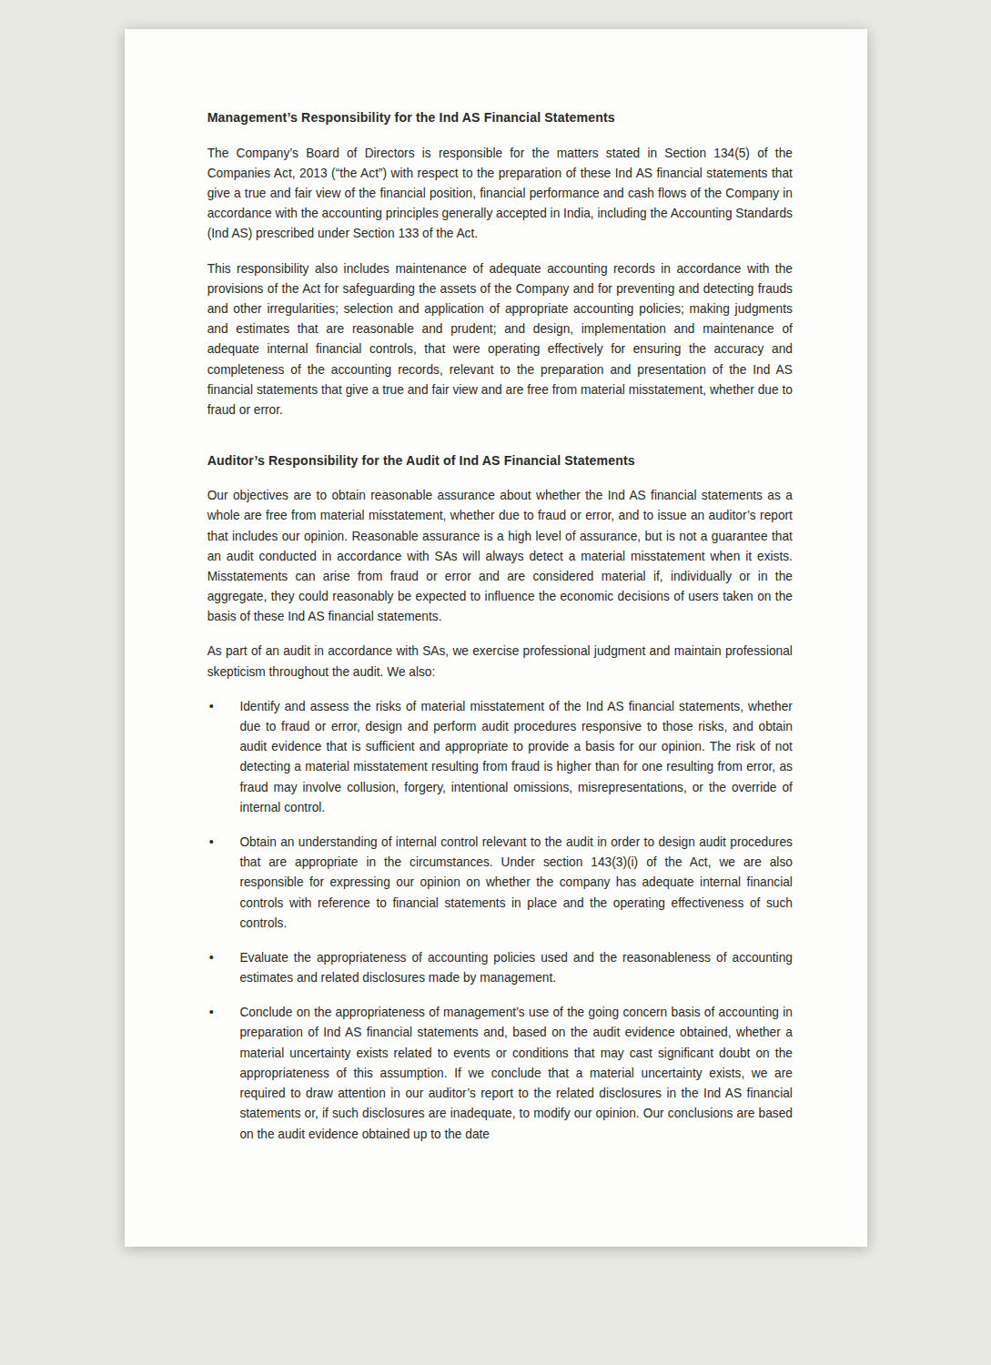Management’s Responsibility for the Ind AS Financial Statements
The Company’s Board of Directors is responsible for the matters stated in Section 134(5) of the Companies Act, 2013 (“the Act”) with respect to the preparation of these Ind AS financial statements that give a true and fair view of the financial position, financial performance and cash flows of the Company in accordance with the accounting principles generally accepted in India, including the Accounting Standards (Ind AS) prescribed under Section 133 of the Act.
This responsibility also includes maintenance of adequate accounting records in accordance with the provisions of the Act for safeguarding the assets of the Company and for preventing and detecting frauds and other irregularities; selection and application of appropriate accounting policies; making judgments and estimates that are reasonable and prudent; and design, implementation and maintenance of adequate internal financial controls, that were operating effectively for ensuring the accuracy and completeness of the accounting records, relevant to the preparation and presentation of the Ind AS financial statements that give a true and fair view and are free from material misstatement, whether due to fraud or error.
Auditor’s Responsibility for the Audit of Ind AS Financial Statements
Our objectives are to obtain reasonable assurance about whether the Ind AS financial statements as a whole are free from material misstatement, whether due to fraud or error, and to issue an auditor’s report that includes our opinion. Reasonable assurance is a high level of assurance, but is not a guarantee that an audit conducted in accordance with SAs will always detect a material misstatement when it exists. Misstatements can arise from fraud or error and are considered material if, individually or in the aggregate, they could reasonably be expected to influence the economic decisions of users taken on the basis of these Ind AS financial statements.
As part of an audit in accordance with SAs, we exercise professional judgment and maintain professional skepticism throughout the audit. We also:
Identify and assess the risks of material misstatement of the Ind AS financial statements, whether due to fraud or error, design and perform audit procedures responsive to those risks, and obtain audit evidence that is sufficient and appropriate to provide a basis for our opinion. The risk of not detecting a material misstatement resulting from fraud is higher than for one resulting from error, as fraud may involve collusion, forgery, intentional omissions, misrepresentations, or the override of internal control.
Obtain an understanding of internal control relevant to the audit in order to design audit procedures that are appropriate in the circumstances. Under section 143(3)(i) of the Act, we are also responsible for expressing our opinion on whether the company has adequate internal financial controls with reference to financial statements in place and the operating effectiveness of such controls.
Evaluate the appropriateness of accounting policies used and the reasonableness of accounting estimates and related disclosures made by management.
Conclude on the appropriateness of management’s use of the going concern basis of accounting in preparation of Ind AS financial statements and, based on the audit evidence obtained, whether a material uncertainty exists related to events or conditions that may cast significant doubt on the appropriateness of this assumption. If we conclude that a material uncertainty exists, we are required to draw attention in our auditor’s report to the related disclosures in the Ind AS financial statements or, if such disclosures are inadequate, to modify our opinion. Our conclusions are based on the audit evidence obtained up to the date